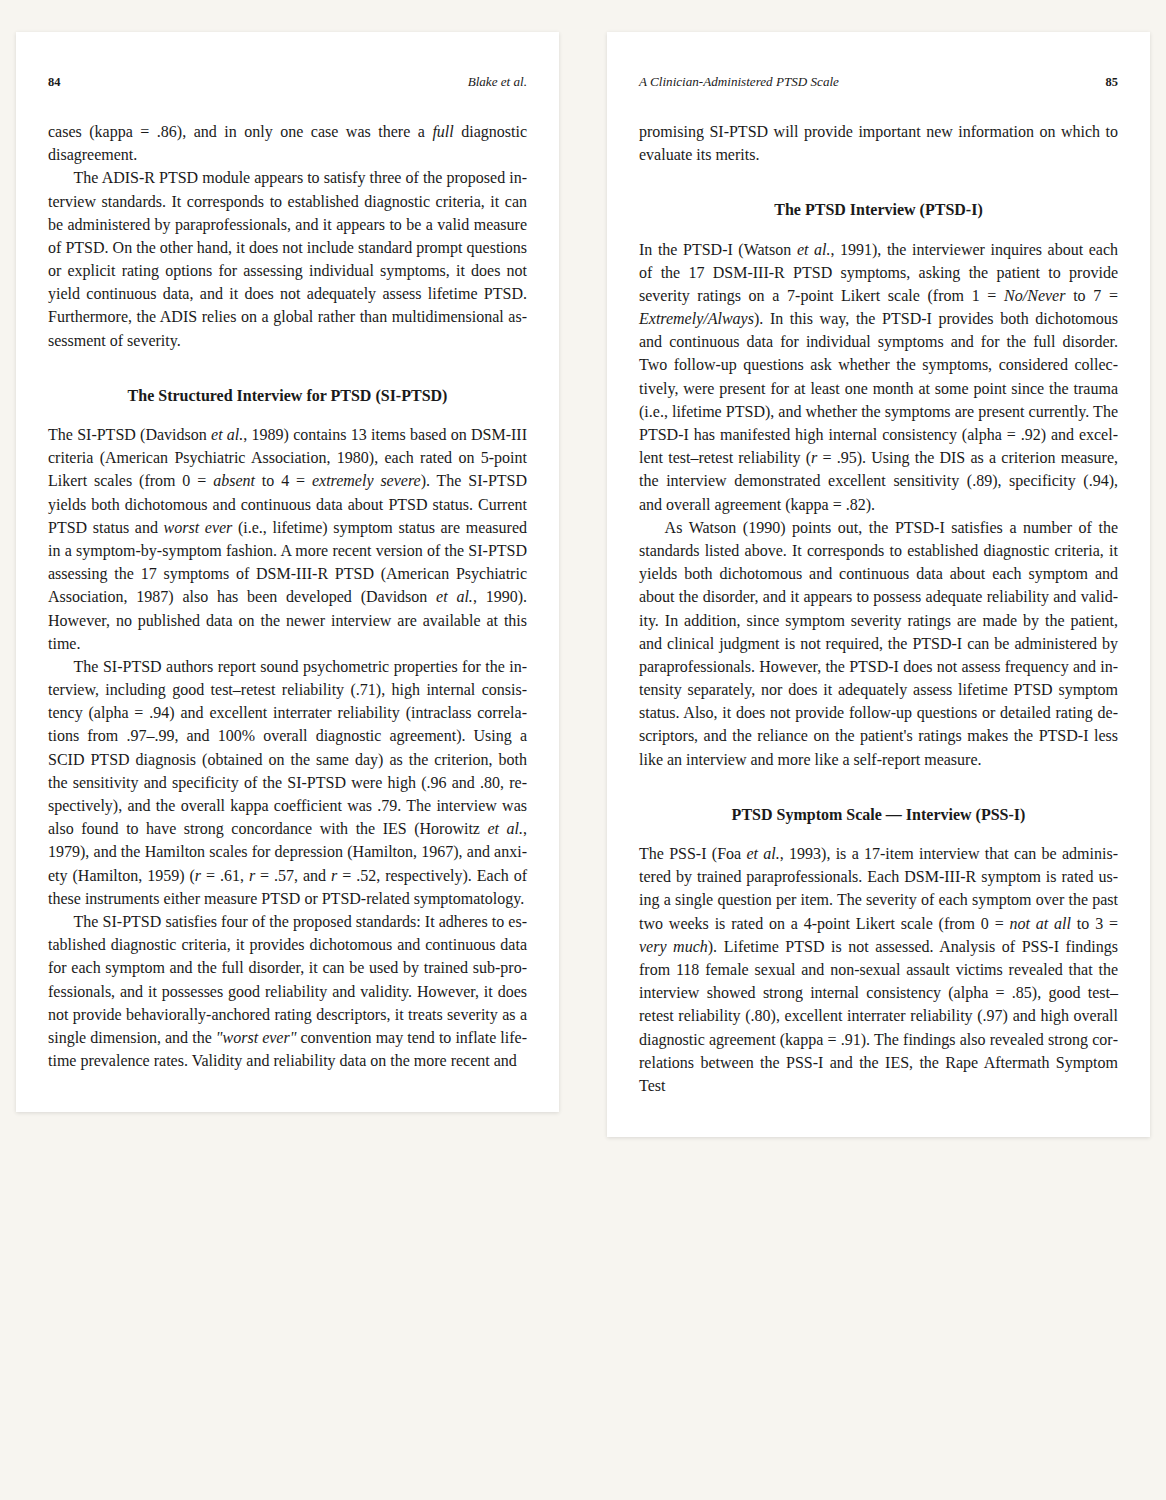84 Blake et al.
cases (kappa = .86), and in only one case was there a full diagnostic disagreement.
The ADIS-R PTSD module appears to satisfy three of the proposed interview standards. It corresponds to established diagnostic criteria, it can be administered by paraprofessionals, and it appears to be a valid measure of PTSD. On the other hand, it does not include standard prompt questions or explicit rating options for assessing individual symptoms, it does not yield continuous data, and it does not adequately assess lifetime PTSD. Furthermore, the ADIS relies on a global rather than multidimensional assessment of severity.
The Structured Interview for PTSD (SI-PTSD)
The SI-PTSD (Davidson et al., 1989) contains 13 items based on DSM-III criteria (American Psychiatric Association, 1980), each rated on 5-point Likert scales (from 0 = absent to 4 = extremely severe). The SI-PTSD yields both dichotomous and continuous data about PTSD status. Current PTSD status and worst ever (i.e., lifetime) symptom status are measured in a symptom-by-symptom fashion. A more recent version of the SI-PTSD assessing the 17 symptoms of DSM-III-R PTSD (American Psychiatric Association, 1987) also has been developed (Davidson et al., 1990). However, no published data on the newer interview are available at this time.
The SI-PTSD authors report sound psychometric properties for the interview, including good test–retest reliability (.71), high internal consistency (alpha = .94) and excellent interrater reliability (intraclass correlations from .97–.99, and 100% overall diagnostic agreement). Using a SCID PTSD diagnosis (obtained on the same day) as the criterion, both the sensitivity and specificity of the SI-PTSD were high (.96 and .80, respectively), and the overall kappa coefficient was .79. The interview was also found to have strong concordance with the IES (Horowitz et al., 1979), and the Hamilton scales for depression (Hamilton, 1967), and anxiety (Hamilton, 1959) (r = .61, r = .57, and r = .52, respectively). Each of these instruments either measure PTSD or PTSD-related symptomatology.
The SI-PTSD satisfies four of the proposed standards: It adheres to established diagnostic criteria, it provides dichotomous and continuous data for each symptom and the full disorder, it can be used by trained sub-professionals, and it possesses good reliability and validity. However, it does not provide behaviorally-anchored rating descriptors, it treats severity as a single dimension, and the "worst ever" convention may tend to inflate lifetime prevalence rates. Validity and reliability data on the more recent and
A Clinician-Administered PTSD Scale 85
promising SI-PTSD will provide important new information on which to evaluate its merits.
The PTSD Interview (PTSD-I)
In the PTSD-I (Watson et al., 1991), the interviewer inquires about each of the 17 DSM-III-R PTSD symptoms, asking the patient to provide severity ratings on a 7-point Likert scale (from 1 = No/Never to 7 = Extremely/Always). In this way, the PTSD-I provides both dichotomous and continuous data for individual symptoms and for the full disorder. Two follow-up questions ask whether the symptoms, considered collectively, were present for at least one month at some point since the trauma (i.e., lifetime PTSD), and whether the symptoms are present currently. The PTSD-I has manifested high internal consistency (alpha = .92) and excellent test–retest reliability (r = .95). Using the DIS as a criterion measure, the interview demonstrated excellent sensitivity (.89), specificity (.94), and overall agreement (kappa = .82).
As Watson (1990) points out, the PTSD-I satisfies a number of the standards listed above. It corresponds to established diagnostic criteria, it yields both dichotomous and continuous data about each symptom and about the disorder, and it appears to possess adequate reliability and validity. In addition, since symptom severity ratings are made by the patient, and clinical judgment is not required, the PTSD-I can be administered by paraprofessionals. However, the PTSD-I does not assess frequency and intensity separately, nor does it adequately assess lifetime PTSD symptom status. Also, it does not provide follow-up questions or detailed rating descriptors, and the reliance on the patient's ratings makes the PTSD-I less like an interview and more like a self-report measure.
PTSD Symptom Scale — Interview (PSS-I)
The PSS-I (Foa et al., 1993), is a 17-item interview that can be administered by trained paraprofessionals. Each DSM-III-R symptom is rated using a single question per item. The severity of each symptom over the past two weeks is rated on a 4-point Likert scale (from 0 = not at all to 3 = very much). Lifetime PTSD is not assessed. Analysis of PSS-I findings from 118 female sexual and non-sexual assault victims revealed that the interview showed strong internal consistency (alpha = .85), good test–retest reliability (.80), excellent interrater reliability (.97) and high overall diagnostic agreement (kappa = .91). The findings also revealed strong correlations between the PSS-I and the IES, the Rape Aftermath Symptom Test